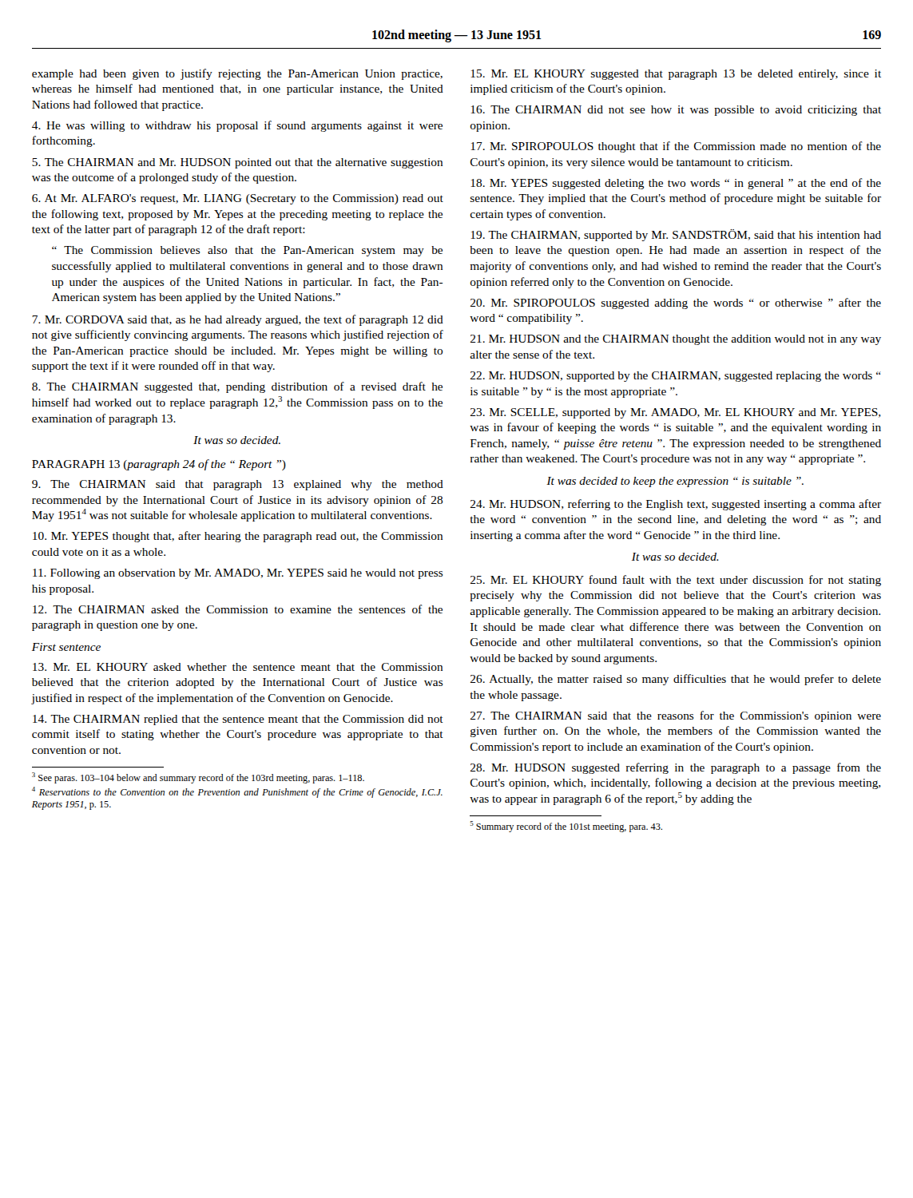102nd meeting — 13 June 1951 169
example had been given to justify rejecting the Pan-American Union practice, whereas he himself had mentioned that, in one particular instance, the United Nations had followed that practice.
4. He was willing to withdraw his proposal if sound arguments against it were forthcoming.
5. The CHAIRMAN and Mr. HUDSON pointed out that the alternative suggestion was the outcome of a prolonged study of the question.
6. At Mr. ALFARO's request, Mr. LIANG (Secretary to the Commission) read out the following text, proposed by Mr. Yepes at the preceding meeting to replace the text of the latter part of paragraph 12 of the draft report:
“ The Commission believes also that the Pan-American system may be successfully applied to multilateral conventions in general and to those drawn up under the auspices of the United Nations in particular. In fact, the Pan-American system has been applied by the United Nations.”
7. Mr. CORDOVA said that, as he had already argued, the text of paragraph 12 did not give sufficiently convincing arguments. The reasons which justified rejection of the Pan-American practice should be included. Mr. Yepes might be willing to support the text if it were rounded off in that way.
8. The CHAIRMAN suggested that, pending distribution of a revised draft he himself had worked out to replace paragraph 12,3 the Commission pass on to the examination of paragraph 13.
It was so decided.
PARAGRAPH 13 (paragraph 24 of the “ Report ”)
9. The CHAIRMAN said that paragraph 13 explained why the method recommended by the International Court of Justice in its advisory opinion of 28 May 19514 was not suitable for wholesale application to multilateral conventions.
10. Mr. YEPES thought that, after hearing the paragraph read out, the Commission could vote on it as a whole.
11. Following an observation by Mr. AMADO, Mr. YEPES said he would not press his proposal.
12. The CHAIRMAN asked the Commission to examine the sentences of the paragraph in question one by one.
First sentence
13. Mr. EL KHOURY asked whether the sentence meant that the Commission believed that the criterion adopted by the International Court of Justice was justified in respect of the implementation of the Convention on Genocide.
14. The CHAIRMAN replied that the sentence meant that the Commission did not commit itself to stating whether the Court's procedure was appropriate to that convention or not.
3 See paras. 103–104 below and summary record of the 103rd meeting, paras. 1–118.
4 Reservations to the Convention on the Prevention and Punishment of the Crime of Genocide, I.C.J. Reports 1951, p. 15.
15. Mr. EL KHOURY suggested that paragraph 13 be deleted entirely, since it implied criticism of the Court's opinion.
16. The CHAIRMAN did not see how it was possible to avoid criticizing that opinion.
17. Mr. SPIROPOULOS thought that if the Commission made no mention of the Court's opinion, its very silence would be tantamount to criticism.
18. Mr. YEPES suggested deleting the two words “ in general ” at the end of the sentence. They implied that the Court's method of procedure might be suitable for certain types of convention.
19. The CHAIRMAN, supported by Mr. SANDSTRÖM, said that his intention had been to leave the question open. He had made an assertion in respect of the majority of conventions only, and had wished to remind the reader that the Court's opinion referred only to the Convention on Genocide.
20. Mr. SPIROPOULOS suggested adding the words “ or otherwise ” after the word “ compatibility ”.
21. Mr. HUDSON and the CHAIRMAN thought the addition would not in any way alter the sense of the text.
22. Mr. HUDSON, supported by the CHAIRMAN, suggested replacing the words “ is suitable ” by “ is the most appropriate ”.
23. Mr. SCELLE, supported by Mr. AMADO, Mr. EL KHOURY and Mr. YEPES, was in favour of keeping the words “ is suitable ”, and the equivalent wording in French, namely, “ puisse être retenu ”. The expression needed to be strengthened rather than weakened. The Court's procedure was not in any way “ appropriate ”.
It was decided to keep the expression “ is suitable ”.
24. Mr. HUDSON, referring to the English text, suggested inserting a comma after the word “ convention ” in the second line, and deleting the word “ as ”; and inserting a comma after the word “ Genocide ” in the third line.
It was so decided.
25. Mr. EL KHOURY found fault with the text under discussion for not stating precisely why the Commission did not believe that the Court's criterion was applicable generally. The Commission appeared to be making an arbitrary decision. It should be made clear what difference there was between the Convention on Genocide and other multilateral conventions, so that the Commission's opinion would be backed by sound arguments.
26. Actually, the matter raised so many difficulties that he would prefer to delete the whole passage.
27. The CHAIRMAN said that the reasons for the Commission's opinion were given further on. On the whole, the members of the Commission wanted the Commission's report to include an examination of the Court's opinion.
28. Mr. HUDSON suggested referring in the paragraph to a passage from the Court's opinion, which, incidentally, following a decision at the previous meeting, was to appear in paragraph 6 of the report,5 by adding the
5 Summary record of the 101st meeting, para. 43.